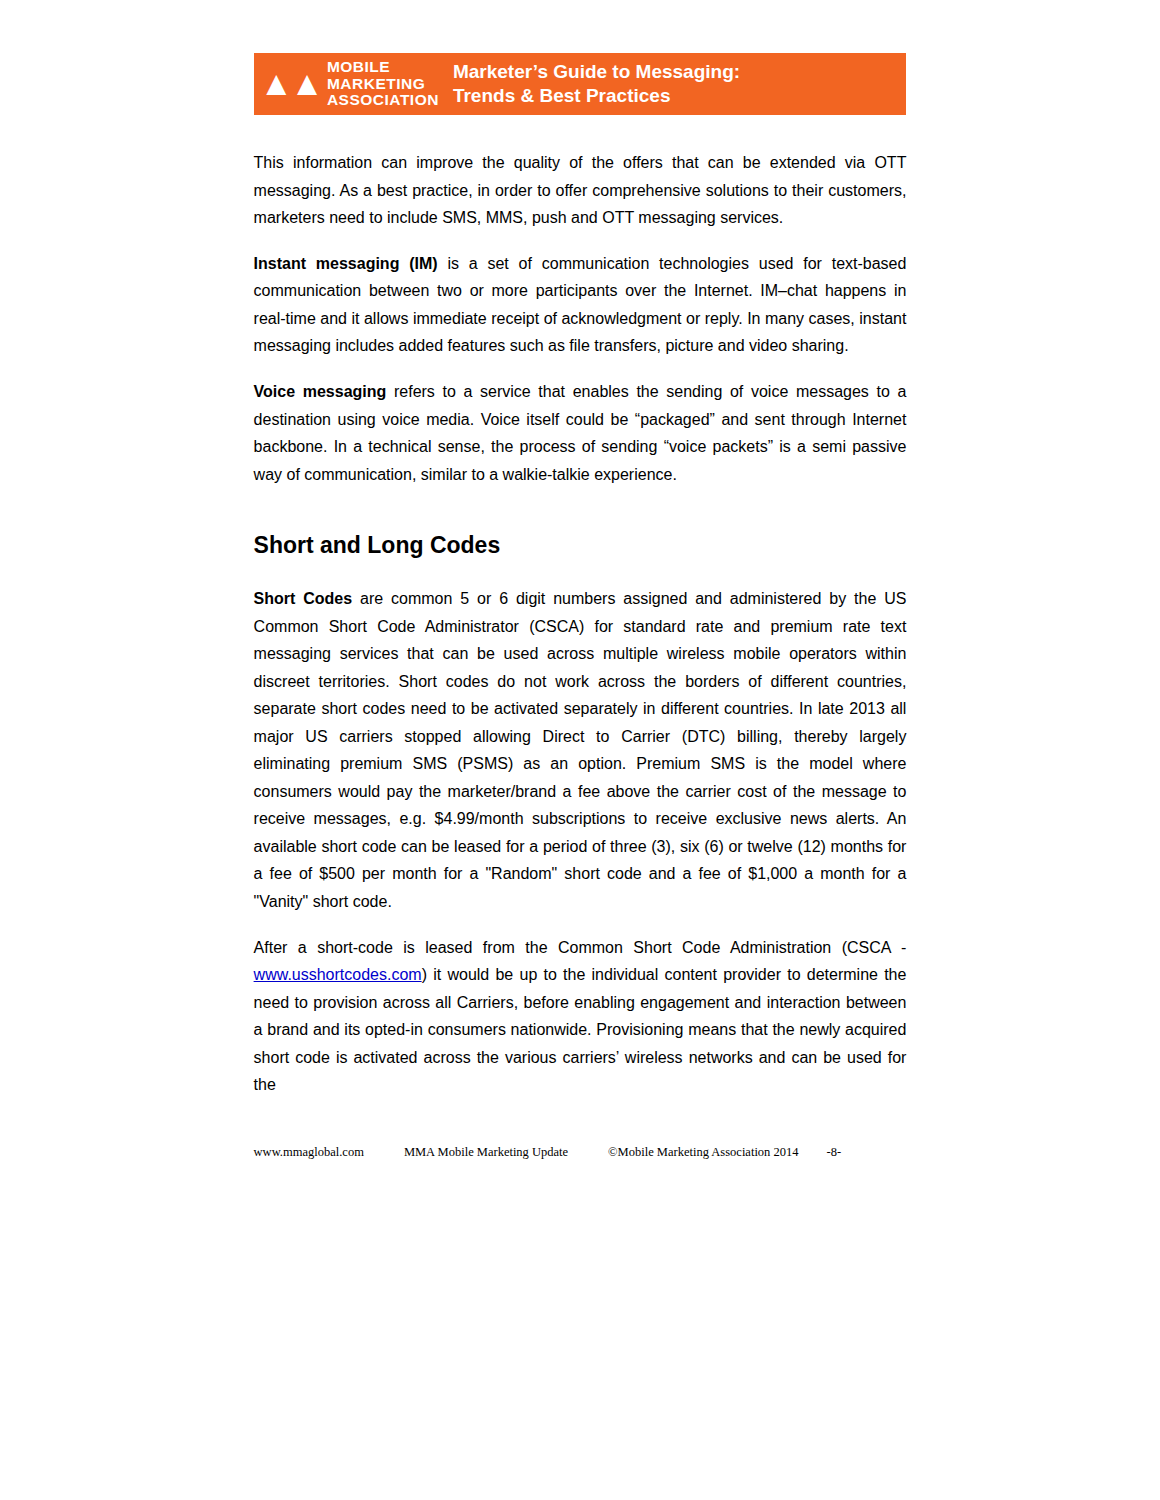▲▲
Mobile
Marketing
Association
Marketer’s Guide to Messaging:
Trends & Best Practices
This information can improve the quality of the offers that can be extended via OTT messaging. As a best practice, in order to offer comprehensive solutions to their customers, marketers need to include SMS, MMS, push and OTT messaging services.
Instant messaging (IM) is a set of communication technologies used for text-based communication between two or more participants over the Internet. IM–chat happens in real-time and it allows immediate receipt of acknowledgment or reply. In many cases, instant messaging includes added features such as file transfers, picture and video sharing.
Voice messaging refers to a service that enables the sending of voice messages to a destination using voice media. Voice itself could be “packaged” and sent through Internet backbone. In a technical sense, the process of sending “voice packets” is a semi passive way of communication, similar to a walkie-talkie experience.
Short and Long Codes
Short Codes are common 5 or 6 digit numbers assigned and administered by the US Common Short Code Administrator (CSCA) for standard rate and premium rate text messaging services that can be used across multiple wireless mobile operators within discreet territories. Short codes do not work across the borders of different countries, separate short codes need to be activated separately in different countries. In late 2013 all major US carriers stopped allowing Direct to Carrier (DTC) billing, thereby largely eliminating premium SMS (PSMS) as an option. Premium SMS is the model where consumers would pay the marketer/brand a fee above the carrier cost of the message to receive messages, e.g. $4.99/month subscriptions to receive exclusive news alerts. An available short code can be leased for a period of three (3), six (6) or twelve (12) months for a fee of $500 per month for a "Random" short code and a fee of $1,000 a month for a "Vanity" short code.
After a short-code is leased from the Common Short Code Administration (CSCA - www.usshortcodes.com) it would be up to the individual content provider to determine the need to provision across all Carriers, before enabling engagement and interaction between a brand and its opted-in consumers nationwide. Provisioning means that the newly acquired short code is activated across the various carriers’ wireless networks and can be used for the
www.mmaglobal.com MMA Mobile Marketing Update ©Mobile Marketing Association 2014 -8-